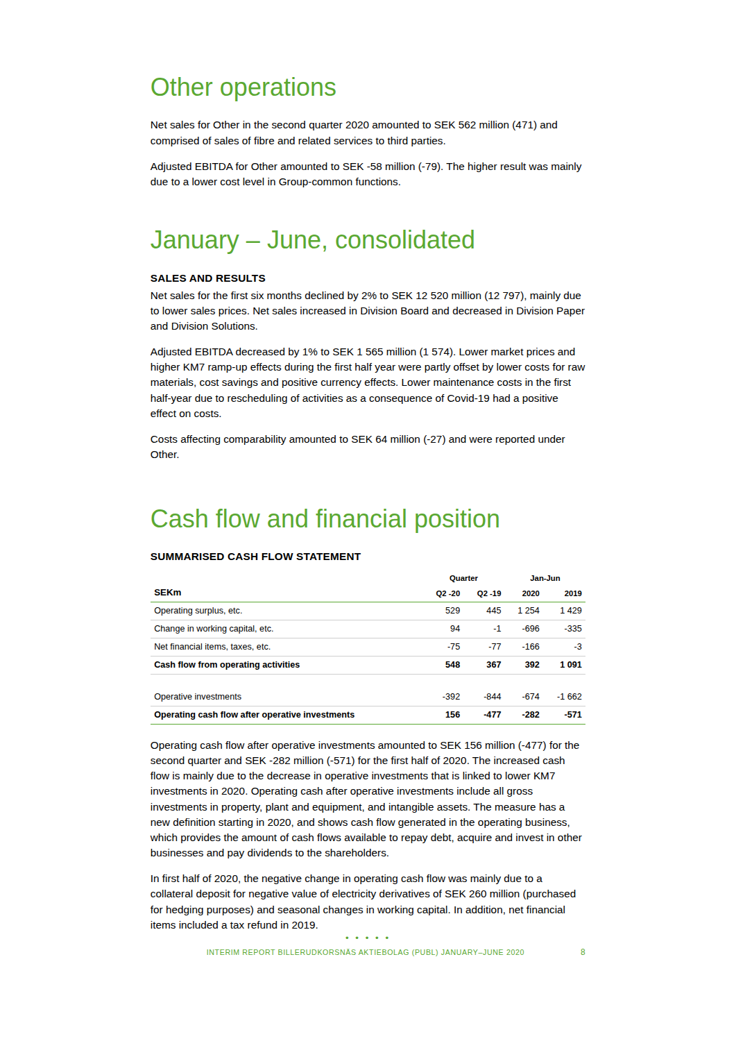Other operations
Net sales for Other in the second quarter 2020 amounted to SEK 562 million (471) and comprised of sales of fibre and related services to third parties.
Adjusted EBITDA for Other amounted to SEK -58 million (-79). The higher result was mainly due to a lower cost level in Group-common functions.
January – June, consolidated
Sales and results
Net sales for the first six months declined by 2% to SEK 12 520 million (12 797), mainly due to lower sales prices. Net sales increased in Division Board and decreased in Division Paper and Division Solutions.
Adjusted EBITDA decreased by 1% to SEK 1 565 million (1 574). Lower market prices and higher KM7 ramp-up effects during the first half year were partly offset by lower costs for raw materials, cost savings and positive currency effects. Lower maintenance costs in the first half-year due to rescheduling of activities as a consequence of Covid-19 had a positive effect on costs.
Costs affecting comparability amounted to SEK 64 million (-27) and were reported under Other.
Cash flow and financial position
Summarised cash flow statement
| | Quarter | Jan-Jun |
| --- | --- | --- |
| SEKm | Q2 -20 | Q2 -19 | 2020 | 2019 |
| Operating surplus, etc. | 529 | 445 | 1 254 | 1 429 |
| Change in working capital, etc. | 94 | -1 | -696 | -335 |
| Net financial items, taxes, etc. | -75 | -77 | -166 | -3 |
| Cash flow from operating activities | 548 | 367 | 392 | 1 091 |
| Operative investments | -392 | -844 | -674 | -1 662 |
| Operating cash flow after operative investments | 156 | -477 | -282 | -571 |
Operating cash flow after operative investments amounted to SEK 156 million (-477) for the second quarter and SEK -282 million (-571) for the first half of 2020. The increased cash flow is mainly due to the decrease in operative investments that is linked to lower KM7 investments in 2020. Operating cash after operative investments include all gross investments in property, plant and equipment, and intangible assets. The measure has a new definition starting in 2020, and shows cash flow generated in the operating business, which provides the amount of cash flows available to repay debt, acquire and invest in other businesses and pay dividends to the shareholders.
In first half of 2020, the negative change in operating cash flow was mainly due to a collateral deposit for negative value of electricity derivatives of SEK 260 million (purchased for hedging purposes) and seasonal changes in working capital. In addition, net financial items included a tax refund in 2019.
• • • • •
INTERIM REPORT BILLERUDKORSNÄS AKTIEBOLAG (PUBL) JANUARY–JUNE 2020 8